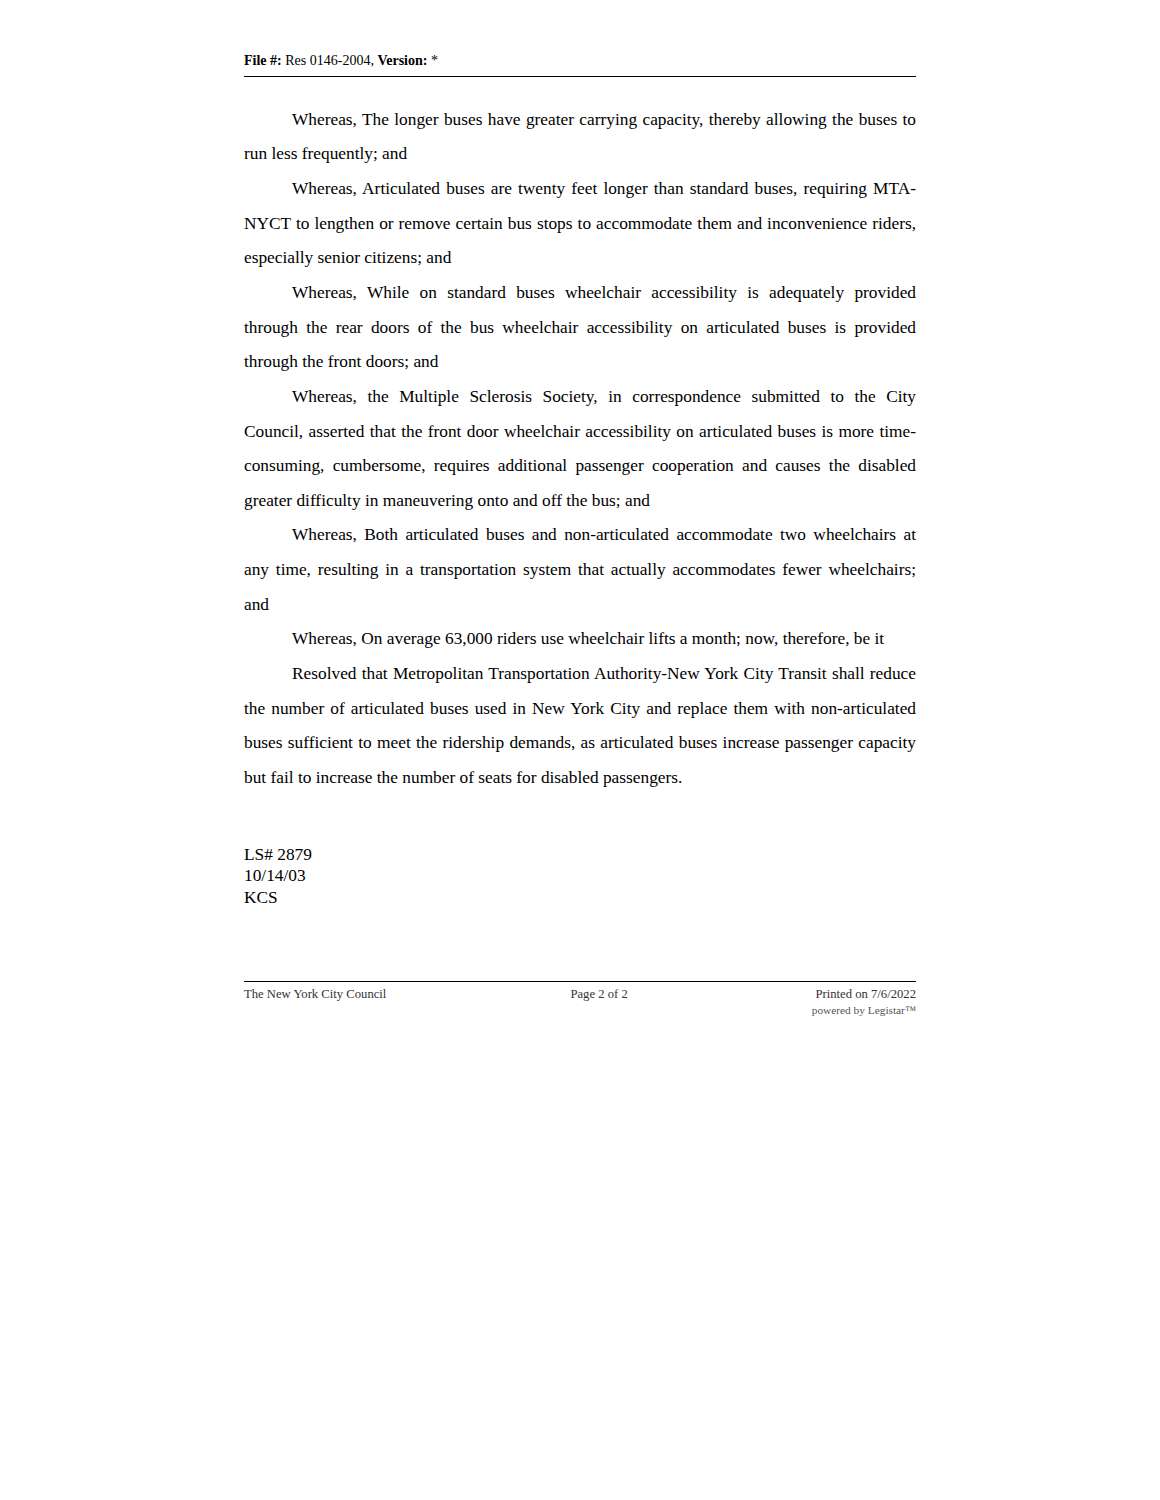File #: Res 0146-2004, Version: *
Whereas, The longer buses have greater carrying capacity, thereby allowing the buses to run less frequently; and
Whereas, Articulated buses are twenty feet longer than standard buses, requiring MTA-NYCT to lengthen or remove certain bus stops to accommodate them and inconvenience riders, especially senior citizens; and
Whereas, While on standard buses wheelchair accessibility is adequately provided through the rear doors of the bus wheelchair accessibility on articulated buses is provided through the front doors; and
Whereas, the Multiple Sclerosis Society, in correspondence submitted to the City Council, asserted that the front door wheelchair accessibility on articulated buses is more time-consuming, cumbersome, requires additional passenger cooperation and causes the disabled greater difficulty in maneuvering onto and off the bus; and
Whereas, Both articulated buses and non-articulated accommodate two wheelchairs at any time, resulting in a transportation system that actually accommodates fewer wheelchairs; and
Whereas, On average 63,000 riders use wheelchair lifts a month; now, therefore, be it
Resolved that Metropolitan Transportation Authority-New York City Transit shall reduce the number of articulated buses used in New York City and replace them with non-articulated buses sufficient to meet the ridership demands, as articulated buses increase passenger capacity but fail to increase the number of seats for disabled passengers.
LS# 2879
10/14/03
KCS
The New York City Council
Page 2 of 2
Printed on 7/6/2022 powered by Legistar™